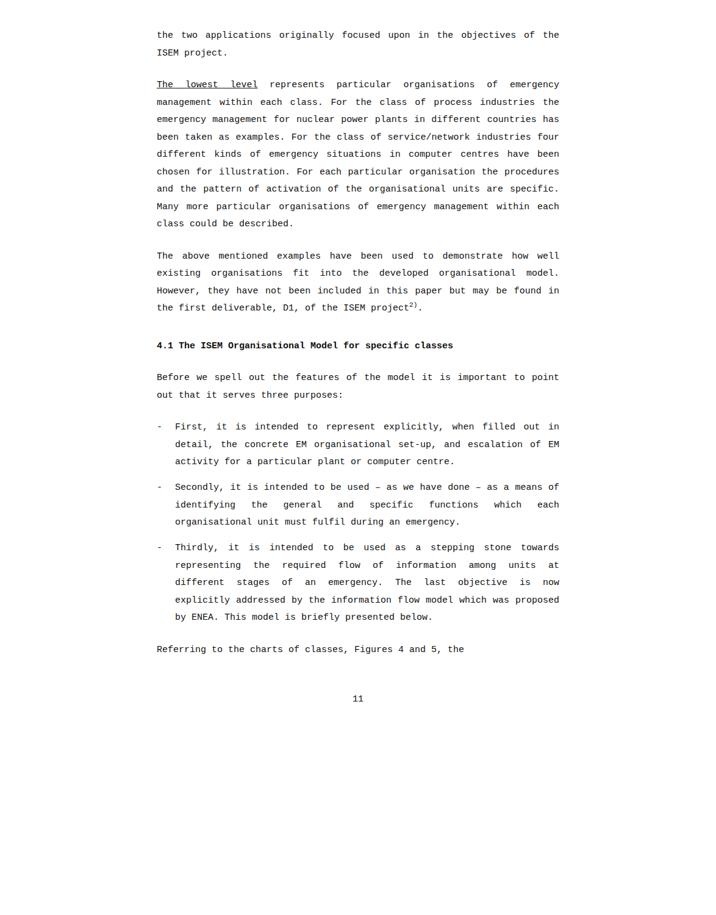the two applications originally focused upon in the objectives of the ISEM project.
The lowest level represents particular organisations of emergency management within each class. For the class of process industries the emergency management for nuclear power plants in different countries has been taken as examples. For the class of service/network industries four different kinds of emergency situations in computer centres have been chosen for illustration. For each particular organisation the procedures and the pattern of activation of the organisational units are specific. Many more particular organisations of emergency management within each class could be described.
The above mentioned examples have been used to demonstrate how well existing organisations fit into the developed organisational model. However, they have not been included in this paper but may be found in the first deliverable, D1, of the ISEM project2).
4.1 The ISEM Organisational Model for specific classes
Before we spell out the features of the model it is important to point out that it serves three purposes:
First, it is intended to represent explicitly, when filled out in detail, the concrete EM organisational set-up, and escalation of EM activity for a particular plant or computer centre.
Secondly, it is intended to be used – as we have done – as a means of identifying the general and specific functions which each organisational unit must fulfil during an emergency.
Thirdly, it is intended to be used as a stepping stone towards representing the required flow of information among units at different stages of an emergency. The last objective is now explicitly addressed by the information flow model which was proposed by ENEA. This model is briefly presented below.
Referring to the charts of classes, Figures 4 and 5, the
11